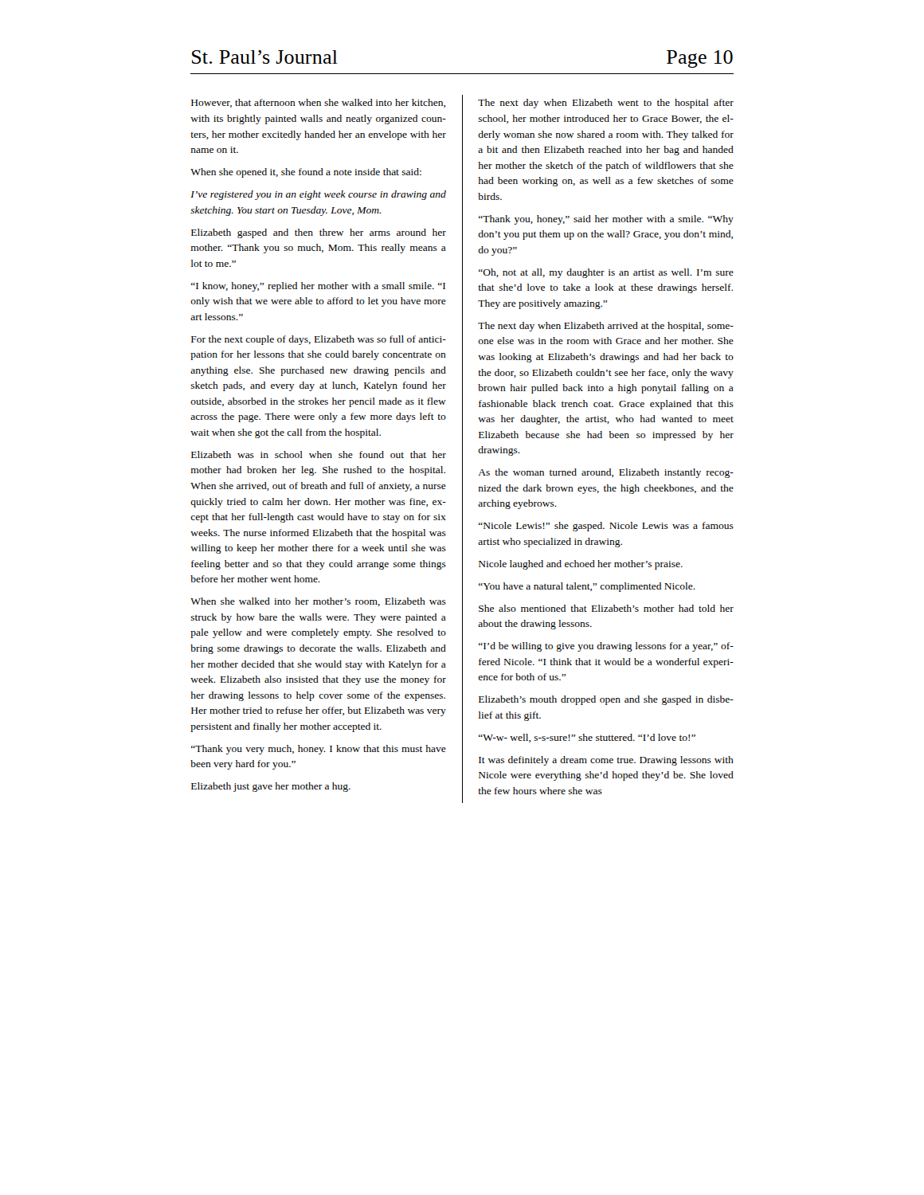St. Paul’s Journal Page 10
However, that afternoon when she walked into her kitchen, with its brightly painted walls and neatly organized counters, her mother excitedly handed her an envelope with her name on it.
When she opened it, she found a note inside that said:
I’ve registered you in an eight week course in drawing and sketching. You start on Tuesday. Love, Mom.
Elizabeth gasped and then threw her arms around her mother. “Thank you so much, Mom. This really means a lot to me.”
“I know, honey,” replied her mother with a small smile. “I only wish that we were able to afford to let you have more art lessons.”
For the next couple of days, Elizabeth was so full of anticipation for her lessons that she could barely concentrate on anything else. She purchased new drawing pencils and sketch pads, and every day at lunch, Katelyn found her outside, absorbed in the strokes her pencil made as it flew across the page. There were only a few more days left to wait when she got the call from the hospital.
Elizabeth was in school when she found out that her mother had broken her leg. She rushed to the hospital. When she arrived, out of breath and full of anxiety, a nurse quickly tried to calm her down. Her mother was fine, except that her full-length cast would have to stay on for six weeks. The nurse informed Elizabeth that the hospital was willing to keep her mother there for a week until she was feeling better and so that they could arrange some things before her mother went home.
When she walked into her mother’s room, Elizabeth was struck by how bare the walls were. They were painted a pale yellow and were completely empty. She resolved to bring some drawings to decorate the walls. Elizabeth and her mother decided that she would stay with Katelyn for a week. Elizabeth also insisted that they use the money for her drawing lessons to help cover some of the expenses. Her mother tried to refuse her offer, but Elizabeth was very persistent and finally her mother accepted it.
“Thank you very much, honey. I know that this must have been very hard for you.”
Elizabeth just gave her mother a hug.
The next day when Elizabeth went to the hospital after school, her mother introduced her to Grace Bower, the elderly woman she now shared a room with. They talked for a bit and then Elizabeth reached into her bag and handed her mother the sketch of the patch of wildflowers that she had been working on, as well as a few sketches of some birds.
“Thank you, honey,” said her mother with a smile. “Why don’t you put them up on the wall? Grace, you don’t mind, do you?”
“Oh, not at all, my daughter is an artist as well. I’m sure that she’d love to take a look at these drawings herself. They are positively amazing.”
The next day when Elizabeth arrived at the hospital, someone else was in the room with Grace and her mother. She was looking at Elizabeth’s drawings and had her back to the door, so Elizabeth couldn’t see her face, only the wavy brown hair pulled back into a high ponytail falling on a fashionable black trench coat. Grace explained that this was her daughter, the artist, who had wanted to meet Elizabeth because she had been so impressed by her drawings.
As the woman turned around, Elizabeth instantly recognized the dark brown eyes, the high cheekbones, and the arching eyebrows.
“Nicole Lewis!” she gasped. Nicole Lewis was a famous artist who specialized in drawing.
Nicole laughed and echoed her mother’s praise.
“You have a natural talent,” complimented Nicole.
She also mentioned that Elizabeth’s mother had told her about the drawing lessons.
“I’d be willing to give you drawing lessons for a year,” offered Nicole. “I think that it would be a wonderful experience for both of us.”
Elizabeth’s mouth dropped open and she gasped in disbelief at this gift.
“W-w- well, s-s-sure!” she stuttered. “I’d love to!”
It was definitely a dream come true. Drawing lessons with Nicole were everything she’d hoped they’d be. She loved the few hours where she was